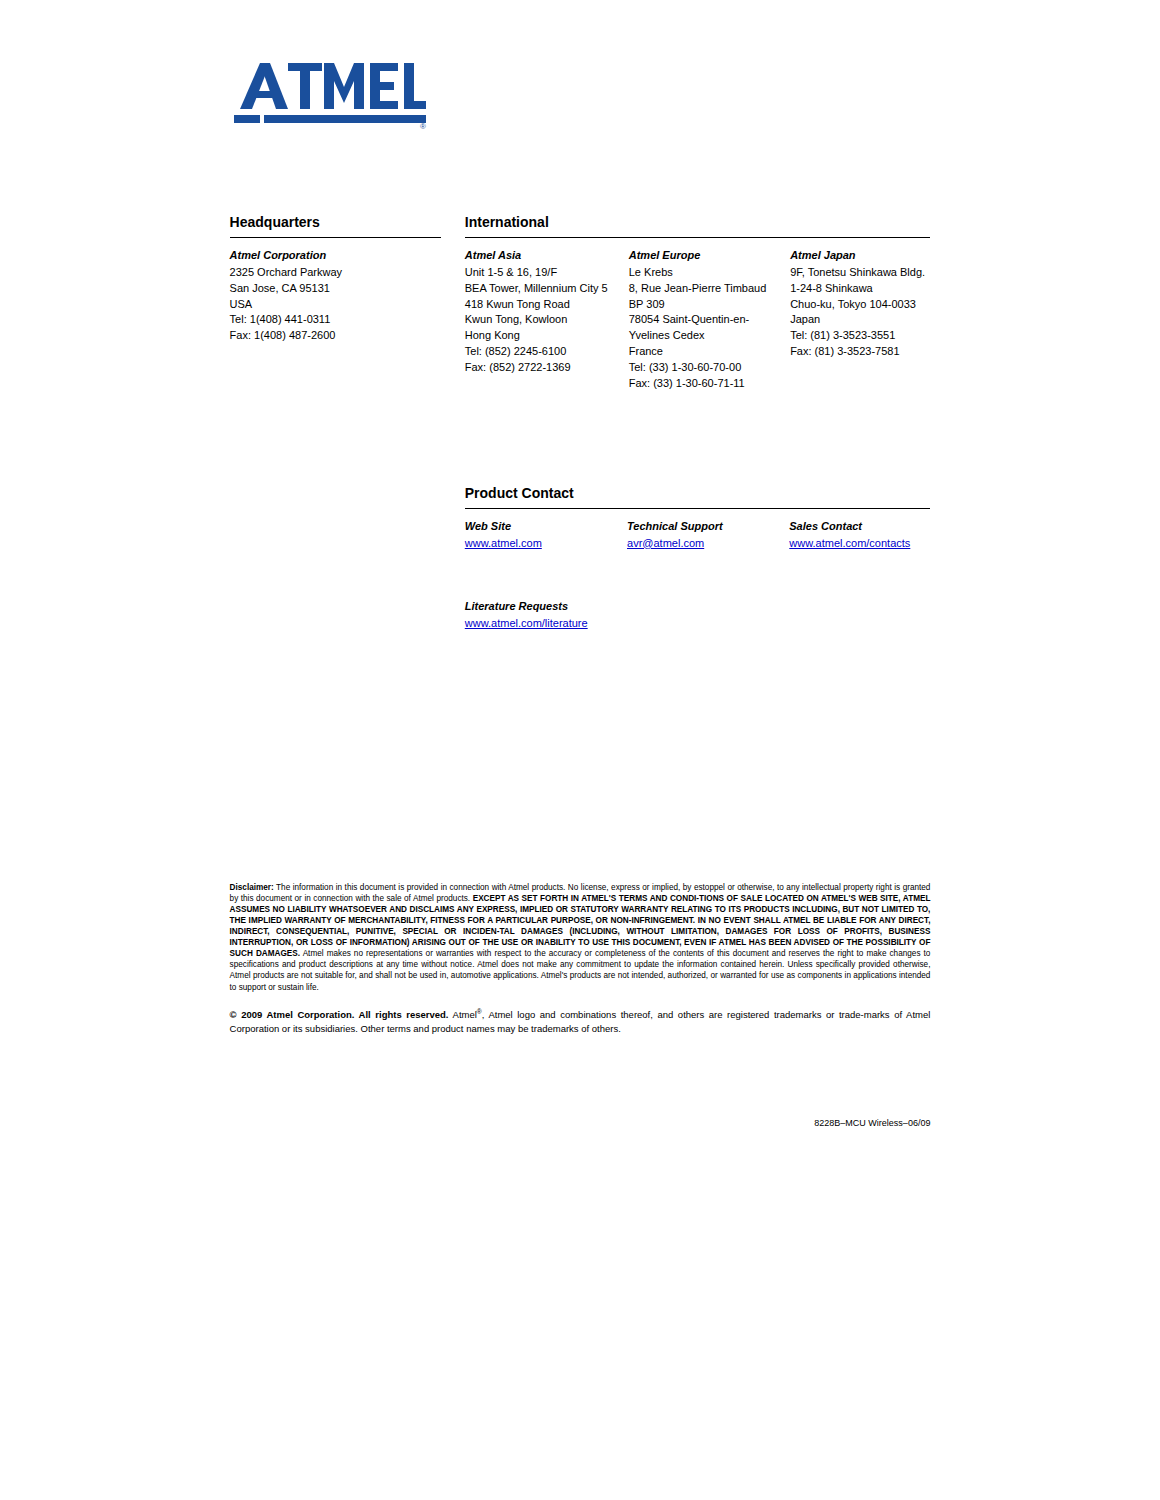®
Headquarters
Atmel Corporation
2325 Orchard Parkway
San Jose, CA 95131
USA
Tel: 1(408) 441-0311
Fax: 1(408) 487-2600
International
Atmel Asia
Unit 1-5 & 16, 19/F
BEA Tower, Millennium City 5
418 Kwun Tong Road
Kwun Tong, Kowloon
Hong Kong
Tel: (852) 2245-6100
Fax: (852) 2722-1369
Atmel Europe
Le Krebs
8, Rue Jean-Pierre Timbaud
BP 309
78054 Saint-Quentin-en-
Yvelines Cedex
France
Tel: (33) 1-30-60-70-00
Fax: (33) 1-30-60-71-11
Atmel Japan
9F, Tonetsu Shinkawa Bldg.
1-24-8 Shinkawa
Chuo-ku, Tokyo 104-0033
Japan
Tel: (81) 3-3523-3551
Fax: (81) 3-3523-7581
Product Contact
Web Site
www.atmel.com
Technical Support
avr@atmel.com
Sales Contact
www.atmel.com/contacts
Literature Requests
www.atmel.com/literature
Disclaimer: The information in this document is provided in connection with Atmel products. No license, express or implied, by estoppel or otherwise, to any intellectual property right is granted by this document or in connection with the sale of Atmel products. EXCEPT AS SET FORTH IN ATMEL'S TERMS AND CONDI‑TIONS OF SALE LOCATED ON ATMEL'S WEB SITE, ATMEL ASSUMES NO LIABILITY WHATSOEVER AND DISCLAIMS ANY EXPRESS, IMPLIED OR STATUTORY WARRANTY RELATING TO ITS PRODUCTS INCLUDING, BUT NOT LIMITED TO, THE IMPLIED WARRANTY OF MERCHANTABILITY, FITNESS FOR A PARTICULAR PURPOSE, OR NON-INFRINGEMENT. IN NO EVENT SHALL ATMEL BE LIABLE FOR ANY DIRECT, INDIRECT, CONSEQUENTIAL, PUNITIVE, SPECIAL OR INCIDEN‑TAL DAMAGES (INCLUDING, WITHOUT LIMITATION, DAMAGES FOR LOSS OF PROFITS, BUSINESS INTERRUPTION, OR LOSS OF INFORMATION) ARISING OUT OF THE USE OR INABILITY TO USE THIS DOCUMENT, EVEN IF ATMEL HAS BEEN ADVISED OF THE POSSIBILITY OF SUCH DAMAGES. Atmel makes no representations or warranties with respect to the accuracy or completeness of the contents of this document and reserves the right to make changes to specifications and product descriptions at any time without notice. Atmel does not make any commitment to update the information contained herein. Unless specifically provided otherwise, Atmel products are not suitable for, and shall not be used in, automotive applications. Atmel's products are not intended, authorized, or warranted for use as components in applications intended to support or sustain life.
© 2009 Atmel Corporation. All rights reserved. Atmel®, Atmel logo and combinations thereof, and others are registered trademarks or trade‑marks of Atmel Corporation or its subsidiaries. Other terms and product names may be trademarks of others.
8228B–MCU Wireless–06/09